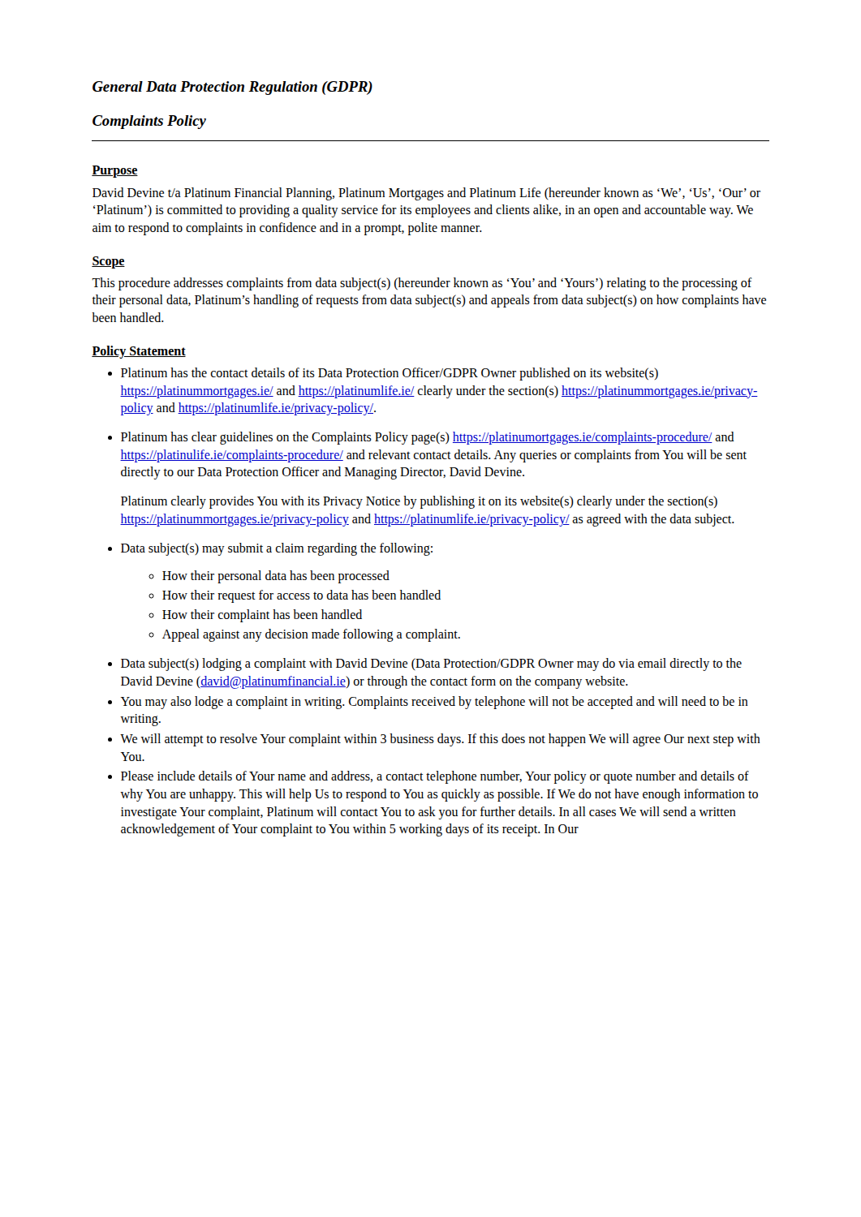General Data Protection Regulation (GDPR)
Complaints Policy
Purpose
David Devine t/a Platinum Financial Planning, Platinum Mortgages and Platinum Life (hereunder known as ‘We’, ‘Us’, ‘Our’ or ‘Platinum’) is committed to providing a quality service for its employees and clients alike, in an open and accountable way. We aim to respond to complaints in confidence and in a prompt, polite manner.
Scope
This procedure addresses complaints from data subject(s) (hereunder known as ‘You’ and ‘Yours’) relating to the processing of their personal data, Platinum’s handling of requests from data subject(s) and appeals from data subject(s) on how complaints have been handled.
Policy Statement
Platinum has the contact details of its Data Protection Officer/GDPR Owner published on its website(s) https://platinummortgages.ie/ and https://platinumlife.ie/ clearly under the section(s) https://platinummortgages.ie/privacy-policy and https://platinumlife.ie/privacy-policy/.
Platinum has clear guidelines on the Complaints Policy page(s) https://platinumortgages.ie/complaints-procedure/ and https://platinulife.ie/complaints-procedure/ and relevant contact details. Any queries or complaints from You will be sent directly to our Data Protection Officer and Managing Director, David Devine.
Platinum clearly provides You with its Privacy Notice by publishing it on its website(s) clearly under the section(s) https://platinummortgages.ie/privacy-policy and https://platinumlife.ie/privacy-policy/ as agreed with the data subject.
Data subject(s) may submit a claim regarding the following:
How their personal data has been processed
How their request for access to data has been handled
How their complaint has been handled
Appeal against any decision made following a complaint.
Data subject(s) lodging a complaint with David Devine (Data Protection/GDPR Owner may do via email directly to the David Devine (david@platinumfinancial.ie) or through the contact form on the company website.
You may also lodge a complaint in writing. Complaints received by telephone will not be accepted and will need to be in writing.
We will attempt to resolve Your complaint within 3 business days. If this does not happen We will agree Our next step with You.
Please include details of Your name and address, a contact telephone number, Your policy or quote number and details of why You are unhappy. This will help Us to respond to You as quickly as possible. If We do not have enough information to investigate Your complaint, Platinum will contact You to ask you for further details. In all cases We will send a written acknowledgement of Your complaint to You within 5 working days of its receipt. In Our